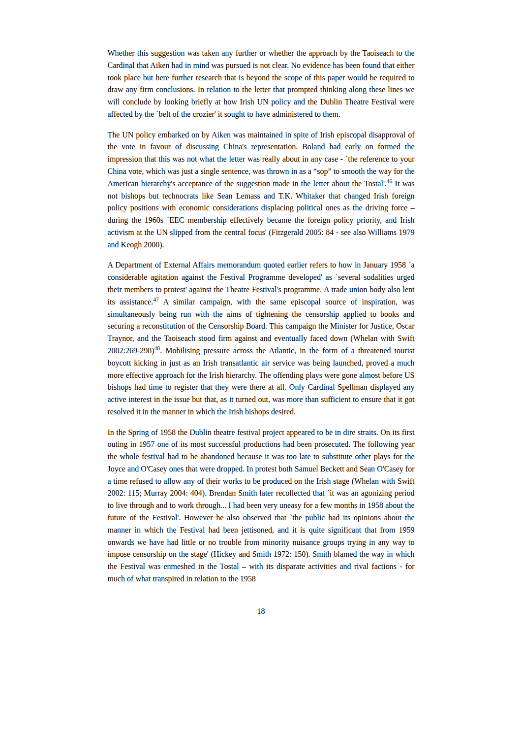Whether this suggestion was taken any further or whether the approach by the Taoiseach to the Cardinal that Aiken had in mind was pursued is not clear. No evidence has been found that either took place but here further research that is beyond the scope of this paper would be required to draw any firm conclusions. In relation to the letter that prompted thinking along these lines we will conclude by looking briefly at how Irish UN policy and the Dublin Theatre Festival were affected by the `belt of the crozier' it sought to have administered to them.
The UN policy embarked on by Aiken was maintained in spite of Irish episcopal disapproval of the vote in favour of discussing China's representation. Boland had early on formed the impression that this was not what the letter was really about in any case - `the reference to your China vote, which was just a single sentence, was thrown in as a “sop” to smooth the way for the American hierarchy's acceptance of the suggestion made in the letter about the Tostal'.46 It was not bishops but technocrats like Sean Lemass and T.K. Whitaker that changed Irish foreign policy positions with economic considerations displacing political ones as the driving force – during the 1960s `EEC membership effectively became the foreign policy priority, and Irish activism at the UN slipped from the central focus' (Fitzgerald 2005: 84 - see also Williams 1979 and Keogh 2000).
A Department of External Affairs memorandum quoted earlier refers to how in January 1958 `a considerable agitation against the Festival Programme developed' as `several sodalities urged their members to protest' against the Theatre Festival's programme. A trade union body also lent its assistance.47 A similar campaign, with the same episcopal source of inspiration, was simultaneously being run with the aims of tightening the censorship applied to books and securing a reconstitution of the Censorship Board. This campaign the Minister for Justice, Oscar Traynor, and the Taoiseach stood firm against and eventually faced down (Whelan with Swift 2002:269-298)48. Mobilising pressure across the Atlantic, in the form of a threatened tourist boycott kicking in just as an Irish transatlantic air service was being launched, proved a much more effective approach for the Irish hierarchy. The offending plays were gone almost before US bishops had time to register that they were there at all. Only Cardinal Spellman displayed any active interest in the issue but that, as it turned out, was more than sufficient to ensure that it got resolved it in the manner in which the Irish bishops desired.
In the Spring of 1958 the Dublin theatre festival project appeared to be in dire straits. On its first outing in 1957 one of its most successful productions had been prosecuted. The following year the whole festival had to be abandoned because it was too late to substitute other plays for the Joyce and O'Casey ones that were dropped. In protest both Samuel Beckett and Sean O'Casey for a time refused to allow any of their works to be produced on the Irish stage (Whelan with Swift 2002: 115; Murray 2004: 404). Brendan Smith later recollected that `it was an agonizing period to live through and to work through... I had been very uneasy for a few months in 1958 about the future of the Festival'. However he also observed that `the public had its opinions about the manner in which the Festival had been jettisoned, and it is quite significant that from 1959 onwards we have had little or no trouble from minority nuisance groups trying in any way to impose censorship on the stage' (Hickey and Smith 1972: 150). Smith blamed the way in which the Festival was enmeshed in the Tostal – with its disparate activities and rival factions - for much of what transpired in relation to the 1958
18